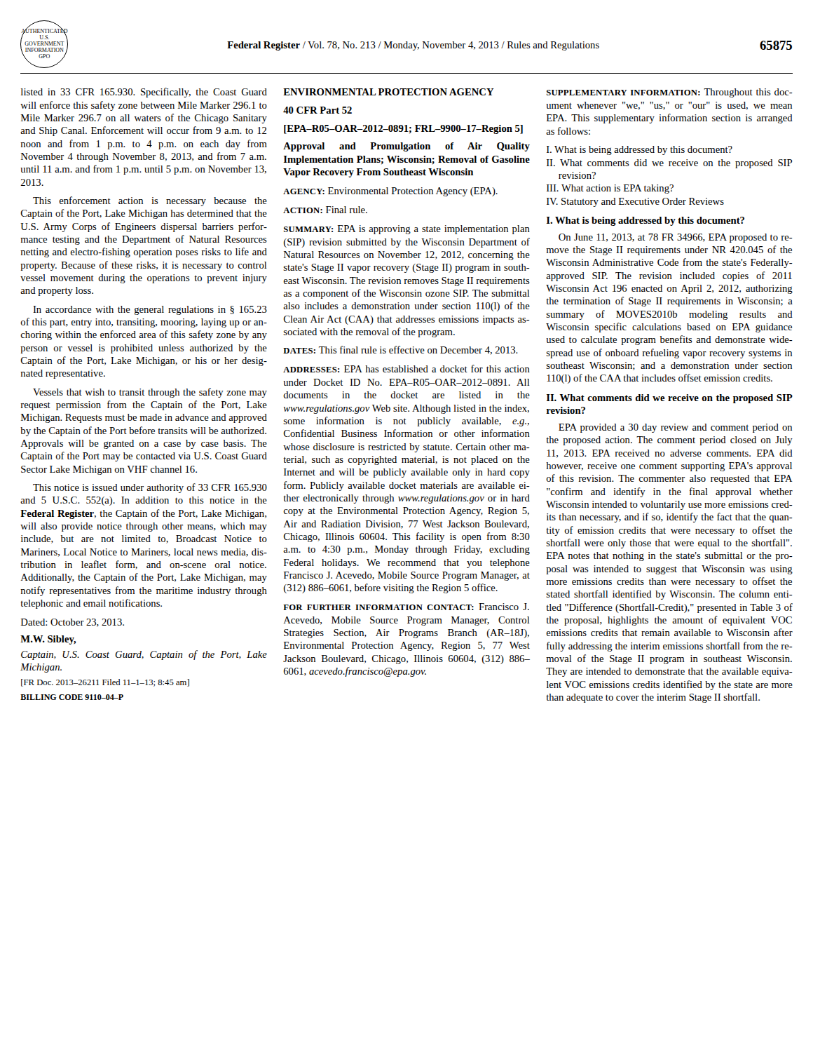AUTHENTICATED
U.S. GOVERNMENT
INFORMATION
GPO
Federal Register / Vol. 78, No. 213 / Monday, November 4, 2013 / Rules and Regulations
65875
listed in 33 CFR 165.930. Specifically, the Coast Guard will enforce this safety zone between Mile Marker 296.1 to Mile Marker 296.7 on all waters of the Chicago Sanitary and Ship Canal. Enforcement will occur from 9 a.m. to 12 noon and from 1 p.m. to 4 p.m. on each day from November 4 through November 8, 2013, and from 7 a.m. until 11 a.m. and from 1 p.m. until 5 p.m. on November 13, 2013.
This enforcement action is necessary because the Captain of the Port, Lake Michigan has determined that the U.S. Army Corps of Engineers dispersal barriers performance testing and the Department of Natural Resources netting and electro-fishing operation poses risks to life and property. Because of these risks, it is necessary to control vessel movement during the operations to prevent injury and property loss.
In accordance with the general regulations in § 165.23 of this part, entry into, transiting, mooring, laying up or anchoring within the enforced area of this safety zone by any person or vessel is prohibited unless authorized by the Captain of the Port, Lake Michigan, or his or her designated representative.
Vessels that wish to transit through the safety zone may request permission from the Captain of the Port, Lake Michigan. Requests must be made in advance and approved by the Captain of the Port before transits will be authorized. Approvals will be granted on a case by case basis. The Captain of the Port may be contacted via U.S. Coast Guard Sector Lake Michigan on VHF channel 16.
This notice is issued under authority of 33 CFR 165.930 and 5 U.S.C. 552(a). In addition to this notice in the Federal Register, the Captain of the Port, Lake Michigan, will also provide notice through other means, which may include, but are not limited to, Broadcast Notice to Mariners, Local Notice to Mariners, local news media, distribution in leaflet form, and on-scene oral notice. Additionally, the Captain of the Port, Lake Michigan, may notify representatives from the maritime industry through telephonic and email notifications.
Dated: October 23, 2013.
M.W. Sibley,
Captain, U.S. Coast Guard, Captain of the Port, Lake Michigan.
[FR Doc. 2013–26211 Filed 11–1–13; 8:45 am]
BILLING CODE 9110–04–P
ENVIRONMENTAL PROTECTION AGENCY
40 CFR Part 52
[EPA–R05–OAR–2012–0891; FRL–9900–17–Region 5]
Approval and Promulgation of Air Quality Implementation Plans; Wisconsin; Removal of Gasoline Vapor Recovery From Southeast Wisconsin
Agency: Environmental Protection Agency (EPA).
Action: Final rule.
Summary: EPA is approving a state implementation plan (SIP) revision submitted by the Wisconsin Department of Natural Resources on November 12, 2012, concerning the state's Stage II vapor recovery (Stage II) program in southeast Wisconsin. The revision removes Stage II requirements as a component of the Wisconsin ozone SIP. The submittal also includes a demonstration under section 110(l) of the Clean Air Act (CAA) that addresses emissions impacts associated with the removal of the program.
Dates: This final rule is effective on December 4, 2013.
Addresses: EPA has established a docket for this action under Docket ID No. EPA–R05–OAR–2012–0891. All documents in the docket are listed in the www.regulations.gov Web site. Although listed in the index, some information is not publicly available, e.g., Confidential Business Information or other information whose disclosure is restricted by statute. Certain other material, such as copyrighted material, is not placed on the Internet and will be publicly available only in hard copy form. Publicly available docket materials are available either electronically through www.regulations.gov or in hard copy at the Environmental Protection Agency, Region 5, Air and Radiation Division, 77 West Jackson Boulevard, Chicago, Illinois 60604. This facility is open from 8:30 a.m. to 4:30 p.m., Monday through Friday, excluding Federal holidays. We recommend that you telephone Francisco J. Acevedo, Mobile Source Program Manager, at (312) 886–6061, before visiting the Region 5 office.
For Further Information Contact: Francisco J. Acevedo, Mobile Source Program Manager, Control Strategies Section, Air Programs Branch (AR–18J), Environmental Protection Agency, Region 5, 77 West Jackson Boulevard, Chicago, Illinois 60604, (312) 886–6061, acevedo.francisco@epa.gov.
Supplementary Information: Throughout this document whenever "we," "us," or "our" is used, we mean EPA. This supplementary information section is arranged as follows:
I. What is being addressed by this document?
II. What comments did we receive on the proposed SIP revision?
III. What action is EPA taking?
IV. Statutory and Executive Order Reviews
I. What is being addressed by this document?
On June 11, 2013, at 78 FR 34966, EPA proposed to remove the Stage II requirements under NR 420.045 of the Wisconsin Administrative Code from the state's Federally-approved SIP. The revision included copies of 2011 Wisconsin Act 196 enacted on April 2, 2012, authorizing the termination of Stage II requirements in Wisconsin; a summary of MOVES2010b modeling results and Wisconsin specific calculations based on EPA guidance used to calculate program benefits and demonstrate widespread use of onboard refueling vapor recovery systems in southeast Wisconsin; and a demonstration under section 110(l) of the CAA that includes offset emission credits.
II. What comments did we receive on the proposed SIP revision?
EPA provided a 30 day review and comment period on the proposed action. The comment period closed on July 11, 2013. EPA received no adverse comments. EPA did however, receive one comment supporting EPA's approval of this revision. The commenter also requested that EPA "confirm and identify in the final approval whether Wisconsin intended to voluntarily use more emissions credits than necessary, and if so, identify the fact that the quantity of emission credits that were necessary to offset the shortfall were only those that were equal to the shortfall". EPA notes that nothing in the state's submittal or the proposal was intended to suggest that Wisconsin was using more emissions credits than were necessary to offset the stated shortfall identified by Wisconsin. The column entitled "Difference (Shortfall-Credit)," presented in Table 3 of the proposal, highlights the amount of equivalent VOC emissions credits that remain available to Wisconsin after fully addressing the interim emissions shortfall from the removal of the Stage II program in southeast Wisconsin. They are intended to demonstrate that the available equivalent VOC emissions credits identified by the state are more than adequate to cover the interim Stage II shortfall.